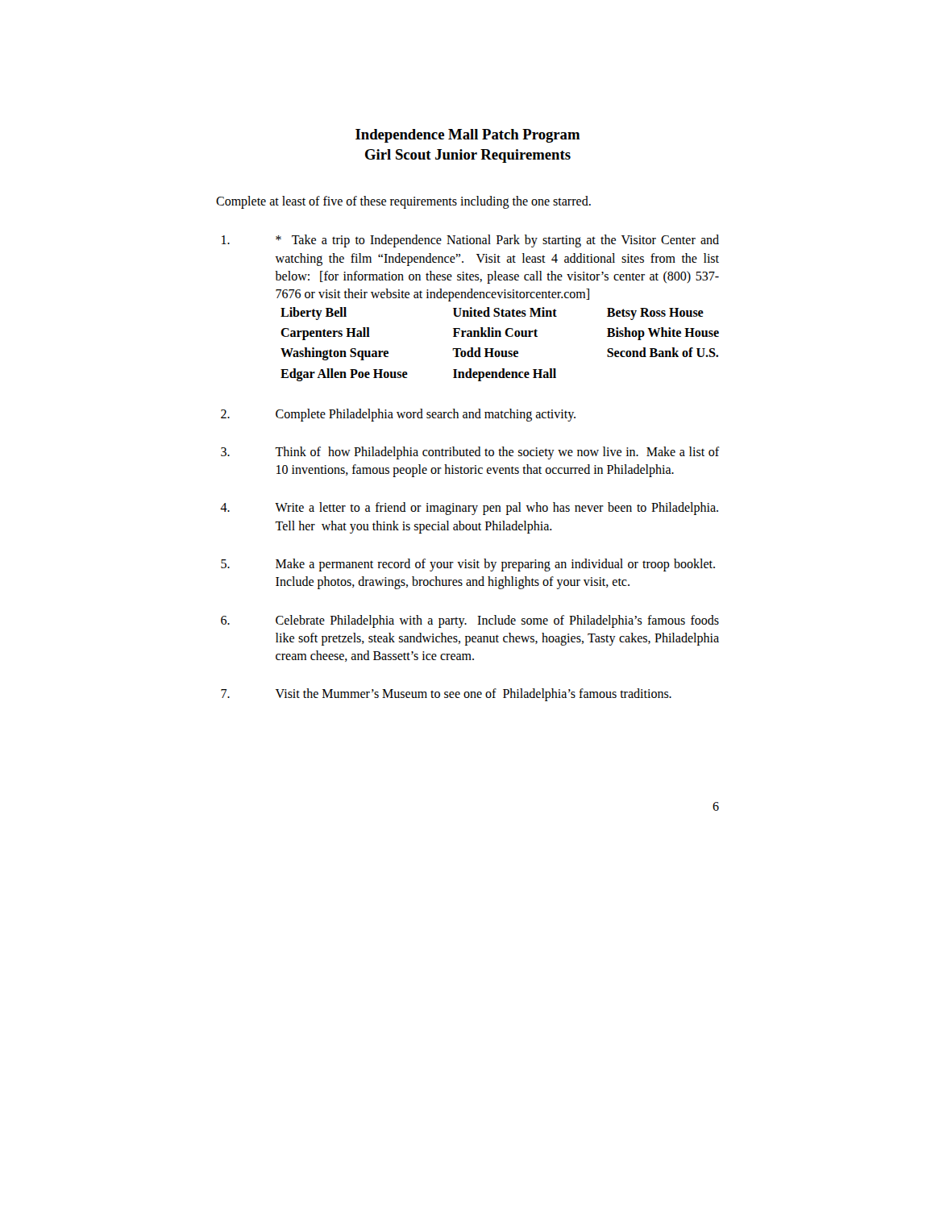Independence Mall Patch Program Girl Scout Junior Requirements
Complete at least of five of these requirements including the one starred.
1. * Take a trip to Independence National Park by starting at the Visitor Center and watching the film “Independence”. Visit at least 4 additional sites from the list below: [for information on these sites, please call the visitor’s center at (800) 537-7676 or visit their website at independencevisitorcenter.com]
| Liberty Bell | United States Mint | Betsy Ross House |
| Carpenters Hall | Franklin Court | Bishop White House |
| Washington Square | Todd House | Second Bank of U.S. |
| Edgar Allen Poe House | Independence Hall | |
2. Complete Philadelphia word search and matching activity.
3. Think of how Philadelphia contributed to the society we now live in. Make a list of 10 inventions, famous people or historic events that occurred in Philadelphia.
4. Write a letter to a friend or imaginary pen pal who has never been to Philadelphia. Tell her what you think is special about Philadelphia.
5. Make a permanent record of your visit by preparing an individual or troop booklet. Include photos, drawings, brochures and highlights of your visit, etc.
6. Celebrate Philadelphia with a party. Include some of Philadelphia’s famous foods like soft pretzels, steak sandwiches, peanut chews, hoagies, Tasty cakes, Philadelphia cream cheese, and Bassett’s ice cream.
7. Visit the Mummer’s Museum to see one of Philadelphia’s famous traditions.
6